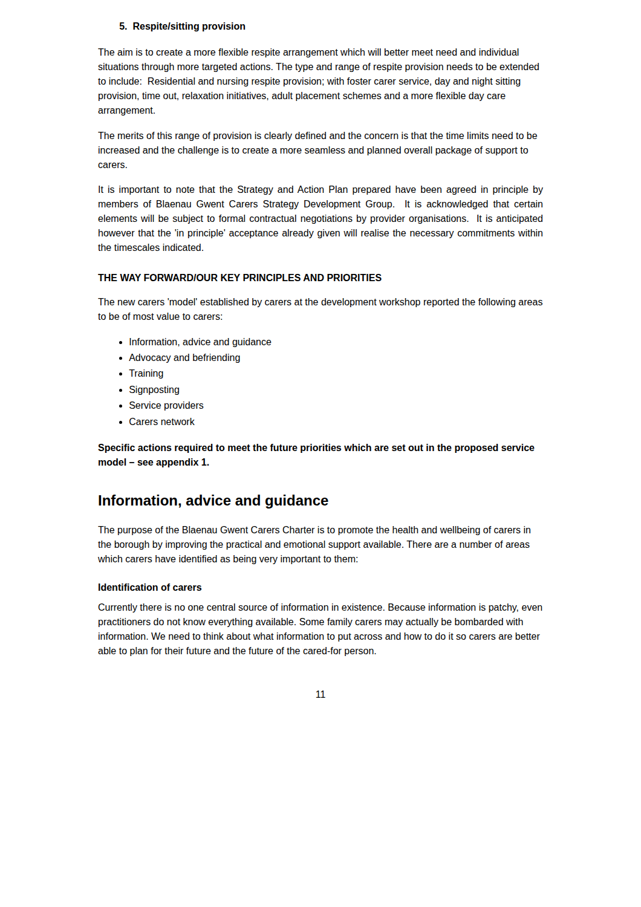5. Respite/sitting provision
The aim is to create a more flexible respite arrangement which will better meet need and individual situations through more targeted actions. The type and range of respite provision needs to be extended to include: Residential and nursing respite provision; with foster carer service, day and night sitting provision, time out, relaxation initiatives, adult placement schemes and a more flexible day care arrangement.
The merits of this range of provision is clearly defined and the concern is that the time limits need to be increased and the challenge is to create a more seamless and planned overall package of support to carers.
It is important to note that the Strategy and Action Plan prepared have been agreed in principle by members of Blaenau Gwent Carers Strategy Development Group. It is acknowledged that certain elements will be subject to formal contractual negotiations by provider organisations. It is anticipated however that the 'in principle' acceptance already given will realise the necessary commitments within the timescales indicated.
THE WAY FORWARD/OUR KEY PRINCIPLES AND PRIORITIES
The new carers 'model' established by carers at the development workshop reported the following areas to be of most value to carers:
Information, advice and guidance
Advocacy and befriending
Training
Signposting
Service providers
Carers network
Specific actions required to meet the future priorities which are set out in the proposed service model – see appendix 1.
Information, advice and guidance
The purpose of the Blaenau Gwent Carers Charter is to promote the health and wellbeing of carers in the borough by improving the practical and emotional support available. There are a number of areas which carers have identified as being very important to them:
Identification of carers
Currently there is no one central source of information in existence. Because information is patchy, even practitioners do not know everything available. Some family carers may actually be bombarded with information. We need to think about what information to put across and how to do it so carers are better able to plan for their future and the future of the cared-for person.
11